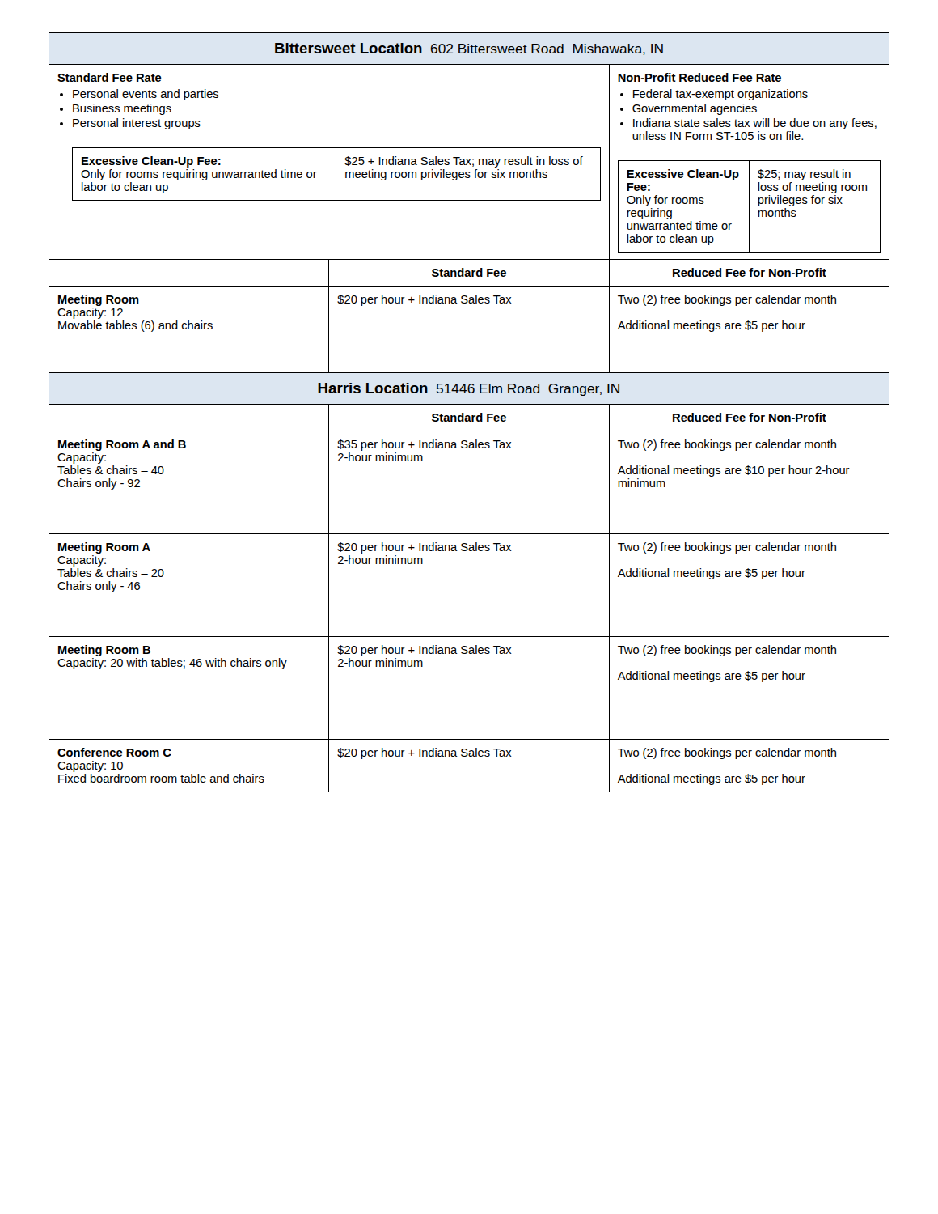| Bittersweet Location 602 Bittersweet Road Mishawaka, IN |
| Standard Fee Rate Personal events and parties Business meetings Personal interest groups / Excessive Clean-Up Fee: Only for rooms requiring unwarranted time or labor to clean up / $25 + Indiana Sales Tax; may result in loss of meeting room privileges for six months / | Non-Profit Reduced Fee Rate Federal tax-exempt organizations Governmental agencies Indiana state sales tax will be due on any fees, unless IN Form ST-105 is on file. / Excessive Clean-Up Fee: Only for rooms requiring unwarranted time or labor to clean up / $25; may result in loss of meeting room privileges for six months / |
| | Standard Fee | Reduced Fee for Non-Profit |
| Meeting Room Capacity: 12 Movable tables (6) and chairs | $20 per hour + Indiana Sales Tax | Two (2) free bookings per calendar month Additional meetings are $5 per hour |
| Harris Location 51446 Elm Road Granger, IN |
| | Standard Fee | Reduced Fee for Non-Profit |
| Meeting Room A and B Capacity: Tables & chairs – 40 Chairs only - 92 | $35 per hour + Indiana Sales Tax 2-hour minimum | Two (2) free bookings per calendar month Additional meetings are $10 per hour 2-hour minimum |
| Meeting Room A Capacity: Tables & chairs – 20 Chairs only - 46 | $20 per hour + Indiana Sales Tax 2-hour minimum | Two (2) free bookings per calendar month Additional meetings are $5 per hour |
| Meeting Room B Capacity: 20 with tables; 46 with chairs only | $20 per hour + Indiana Sales Tax 2-hour minimum | Two (2) free bookings per calendar month Additional meetings are $5 per hour |
| Conference Room C Capacity: 10 Fixed boardroom room table and chairs | $20 per hour + Indiana Sales Tax | Two (2) free bookings per calendar month Additional meetings are $5 per hour |